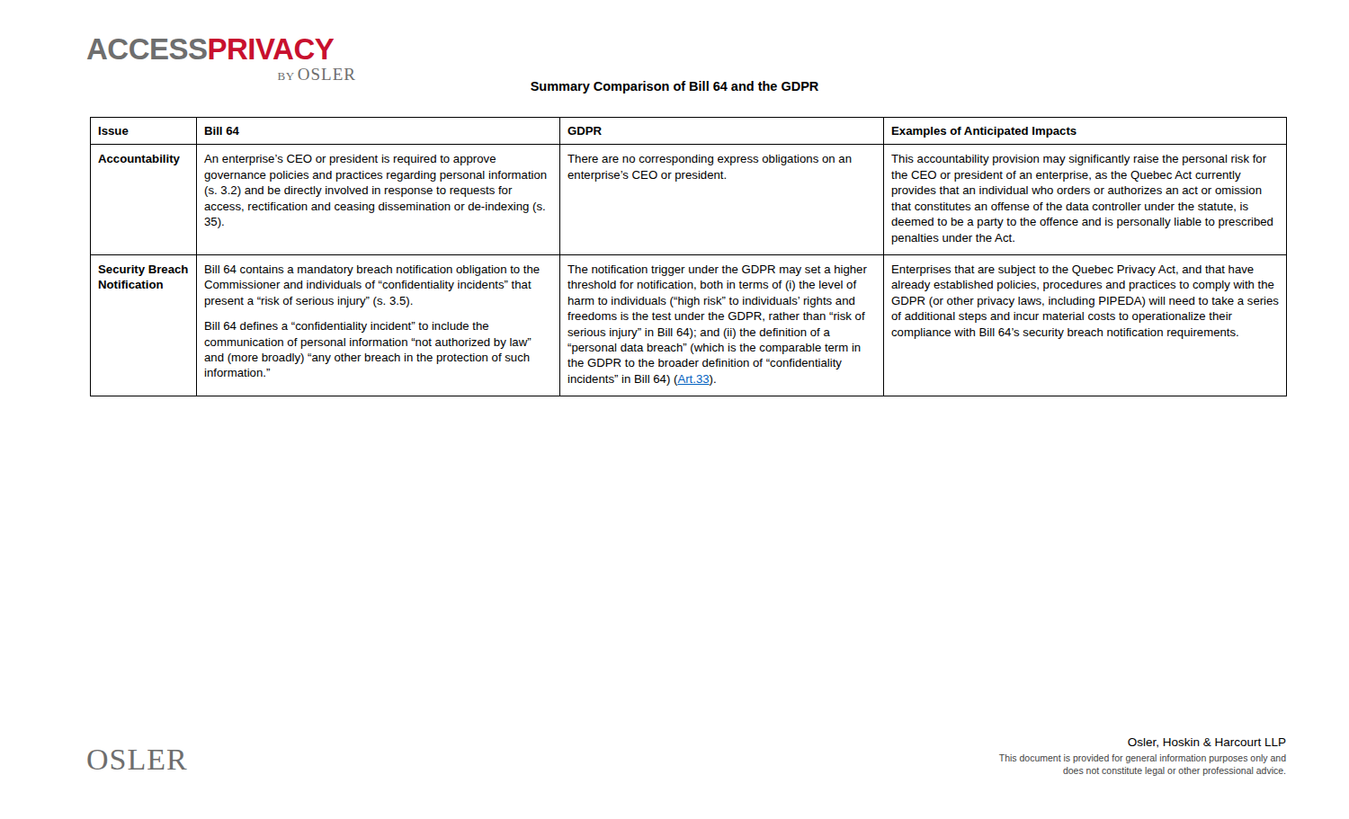ACCESS PRIVACY
BY OSLER
Summary Comparison of Bill 64 and the GDPR
| Issue | Bill 64 | GDPR | Examples of Anticipated Impacts |
| --- | --- | --- | --- |
| Accountability | An enterprise’s CEO or president is required to approve governance policies and practices regarding personal information (s. 3.2) and be directly involved in response to requests for access, rectification and ceasing dissemination or de-indexing (s. 35). | There are no corresponding express obligations on an enterprise’s CEO or president. | This accountability provision may significantly raise the personal risk for the CEO or president of an enterprise, as the Quebec Act currently provides that an individual who orders or authorizes an act or omission that constitutes an offense of the data controller under the statute, is deemed to be a party to the offence and is personally liable to prescribed penalties under the Act. |
| Security Breach Notification | Bill 64 contains a mandatory breach notification obligation to the Commissioner and individuals of “confidentiality incidents” that present a “risk of serious injury” (s. 3.5). Bill 64 defines a “confidentiality incident” to include the communication of personal information “not authorized by law” and (more broadly) “any other breach in the protection of such information.” | The notification trigger under the GDPR may set a higher threshold for notification, both in terms of (i) the level of harm to individuals (“high risk” to individuals’ rights and freedoms is the test under the GDPR, rather than “risk of serious injury” in Bill 64); and (ii) the definition of a “personal data breach” (which is the comparable term in the GDPR to the broader definition of “confidentiality incidents” in Bill 64) ( Art.33 ). | Enterprises that are subject to the Quebec Privacy Act, and that have already established policies, procedures and practices to comply with the GDPR (or other privacy laws, including PIPEDA) will need to take a series of additional steps and incur material costs to operationalize their compliance with Bill 64’s security breach notification requirements. |
OSLER
Osler, Hoskin & Harcourt LLP
This document is provided for general information purposes only and
does not constitute legal or other professional advice.